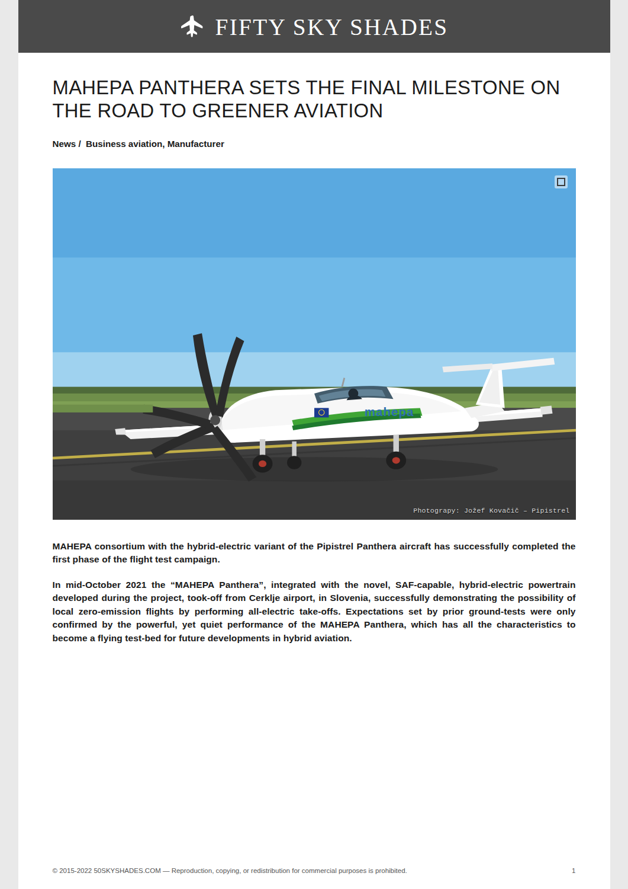FIFTY SKY SHADES
MAHEPA PANTHERA SETS THE FINAL MILESTONE ON THE ROAD TO GREENER AVIATION
News / Business aviation, Manufacturer
mahepa Photograpy: Jožef Kovačič – Pipistrel
MAHEPA consortium with the hybrid-electric variant of the Pipistrel Panthera aircraft has successfully completed the first phase of the flight test campaign.
In mid-October 2021 the “MAHEPA Panthera”, integrated with the novel, SAF-capable, hybrid-electric powertrain developed during the project, took-off from Cerklje airport, in Slovenia, successfully demonstrating the possibility of local zero-emission flights by performing all-electric take-offs. Expectations set by prior ground-tests were only confirmed by the powerful, yet quiet performance of the MAHEPA Panthera, which has all the characteristics to become a flying test-bed for future developments in hybrid aviation.
© 2015-2022 50SKYSHADES.COM — Reproduction, copying, or redistribution for commercial purposes is prohibited. 1